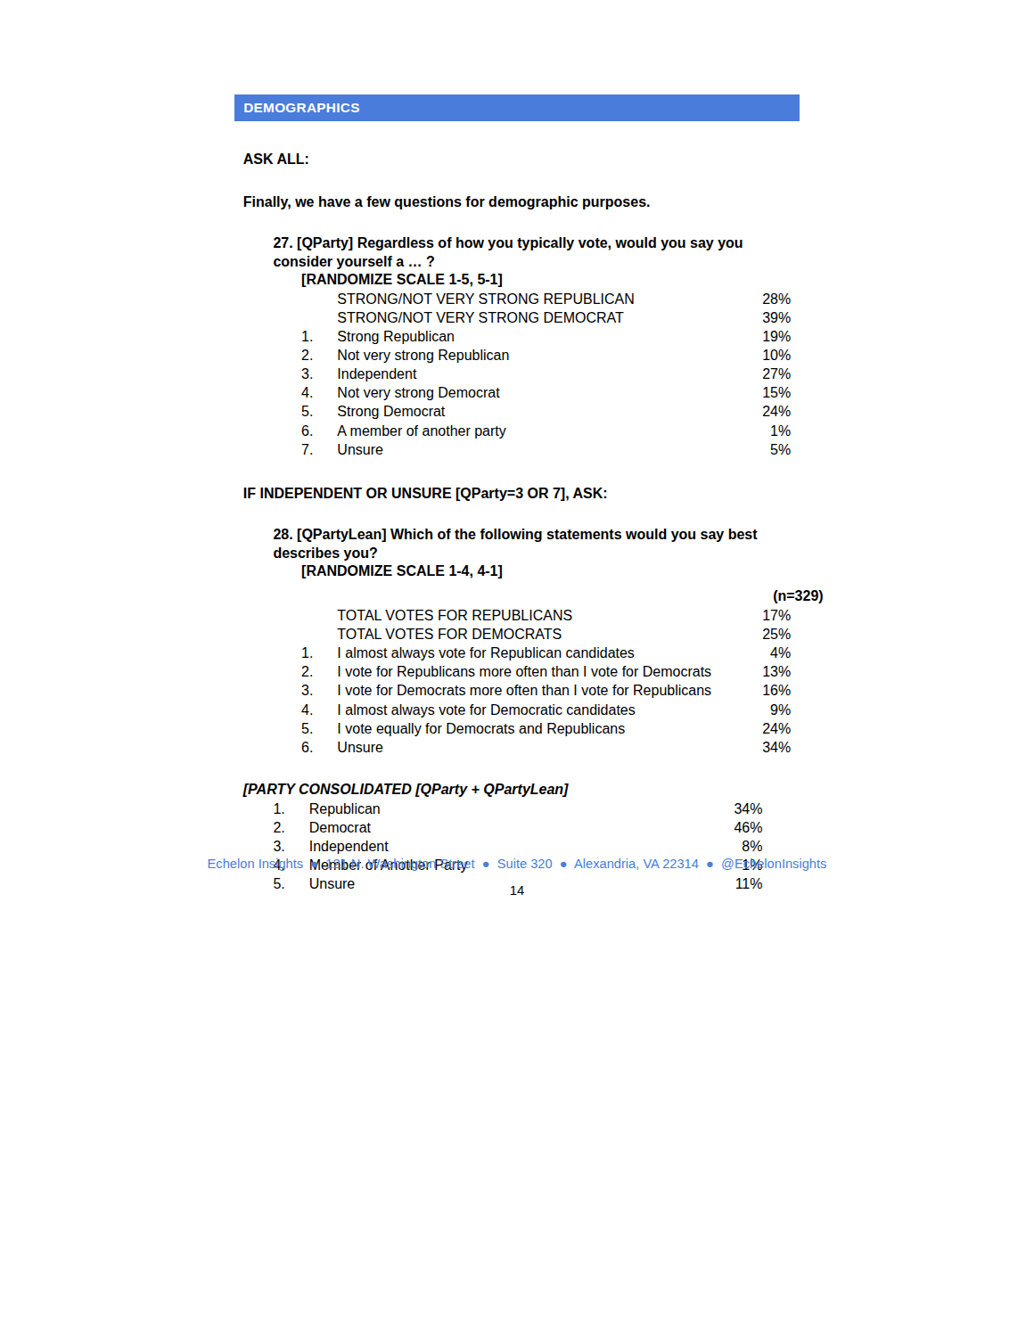DEMOGRAPHICS
ASK ALL:
Finally, we have a few questions for demographic purposes.
27. [QParty] Regardless of how you typically vote, would you say you consider yourself a … ?
[RANDOMIZE SCALE 1-5, 5-1]
| | STRONG/NOT VERY STRONG REPUBLICAN | 28% |
| | STRONG/NOT VERY STRONG DEMOCRAT | 39% |
| 1. | Strong Republican | 19% |
| 2. | Not very strong Republican | 10% |
| 3. | Independent | 27% |
| 4. | Not very strong Democrat | 15% |
| 5. | Strong Democrat | 24% |
| 6. | A member of another party | 1% |
| 7. | Unsure | 5% |
IF INDEPENDENT OR UNSURE [QParty=3 OR 7], ASK:
28. [QPartyLean] Which of the following statements would you say best describes you?
[RANDOMIZE SCALE 1-4, 4-1]
(n=329)
| | TOTAL VOTES FOR REPUBLICANS | 17% |
| | TOTAL VOTES FOR DEMOCRATS | 25% |
| 1. | I almost always vote for Republican candidates | 4% |
| 2. | I vote for Republicans more often than I vote for Democrats | 13% |
| 3. | I vote for Democrats more often than I vote for Republicans | 16% |
| 4. | I almost always vote for Democratic candidates | 9% |
| 5. | I vote equally for Democrats and Republicans | 24% |
| 6. | Unsure | 34% |
[PARTY CONSOLIDATED [QParty + QPartyLean]
| 1. | Republican | 34% |
| 2. | Democrat | 46% |
| 3. | Independent | 8% |
| 4. | Member of Another Party | 1% |
| 5. | Unsure | 11% |
Echelon Insights ● 121 N. Washington Street ● Suite 320 ● Alexandria, VA 22314 ● @EchelonInsights
14